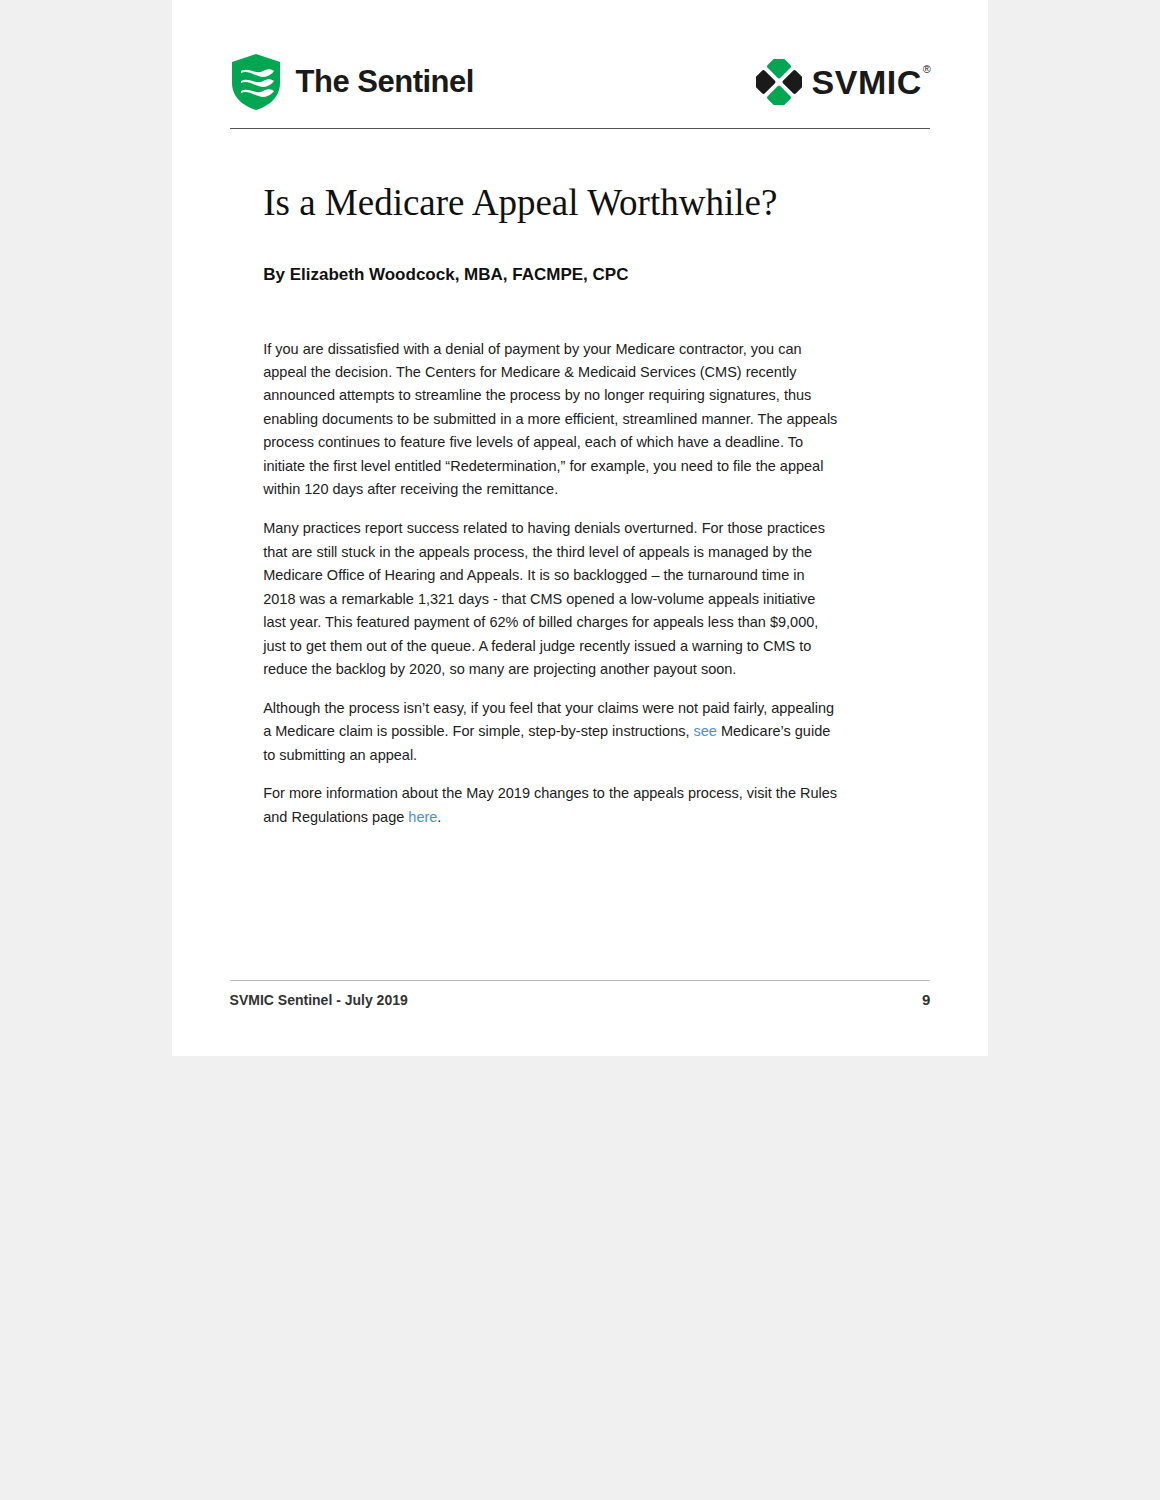The Sentinel
SVMIC®
Is a Medicare Appeal Worthwhile?
By Elizabeth Woodcock, MBA, FACMPE, CPC
If you are dissatisfied with a denial of payment by your Medicare contractor, you can appeal the decision. The Centers for Medicare & Medicaid Services (CMS) recently announced attempts to streamline the process by no longer requiring signatures, thus enabling documents to be submitted in a more efficient, streamlined manner. The appeals process continues to feature five levels of appeal, each of which have a deadline. To initiate the first level entitled “Redetermination,” for example, you need to file the appeal within 120 days after receiving the remittance.
Many practices report success related to having denials overturned. For those practices that are still stuck in the appeals process, the third level of appeals is managed by the Medicare Office of Hearing and Appeals. It is so backlogged – the turnaround time in 2018 was a remarkable 1,321 days - that CMS opened a low-volume appeals initiative last year. This featured payment of 62% of billed charges for appeals less than $9,000, just to get them out of the queue. A federal judge recently issued a warning to CMS to reduce the backlog by 2020, so many are projecting another payout soon.
Although the process isn’t easy, if you feel that your claims were not paid fairly, appealing a Medicare claim is possible. For simple, step-by-step instructions, see Medicare’s guide to submitting an appeal.
For more information about the May 2019 changes to the appeals process, visit the Rules and Regulations page here.
SVMIC Sentinel - July 2019 9